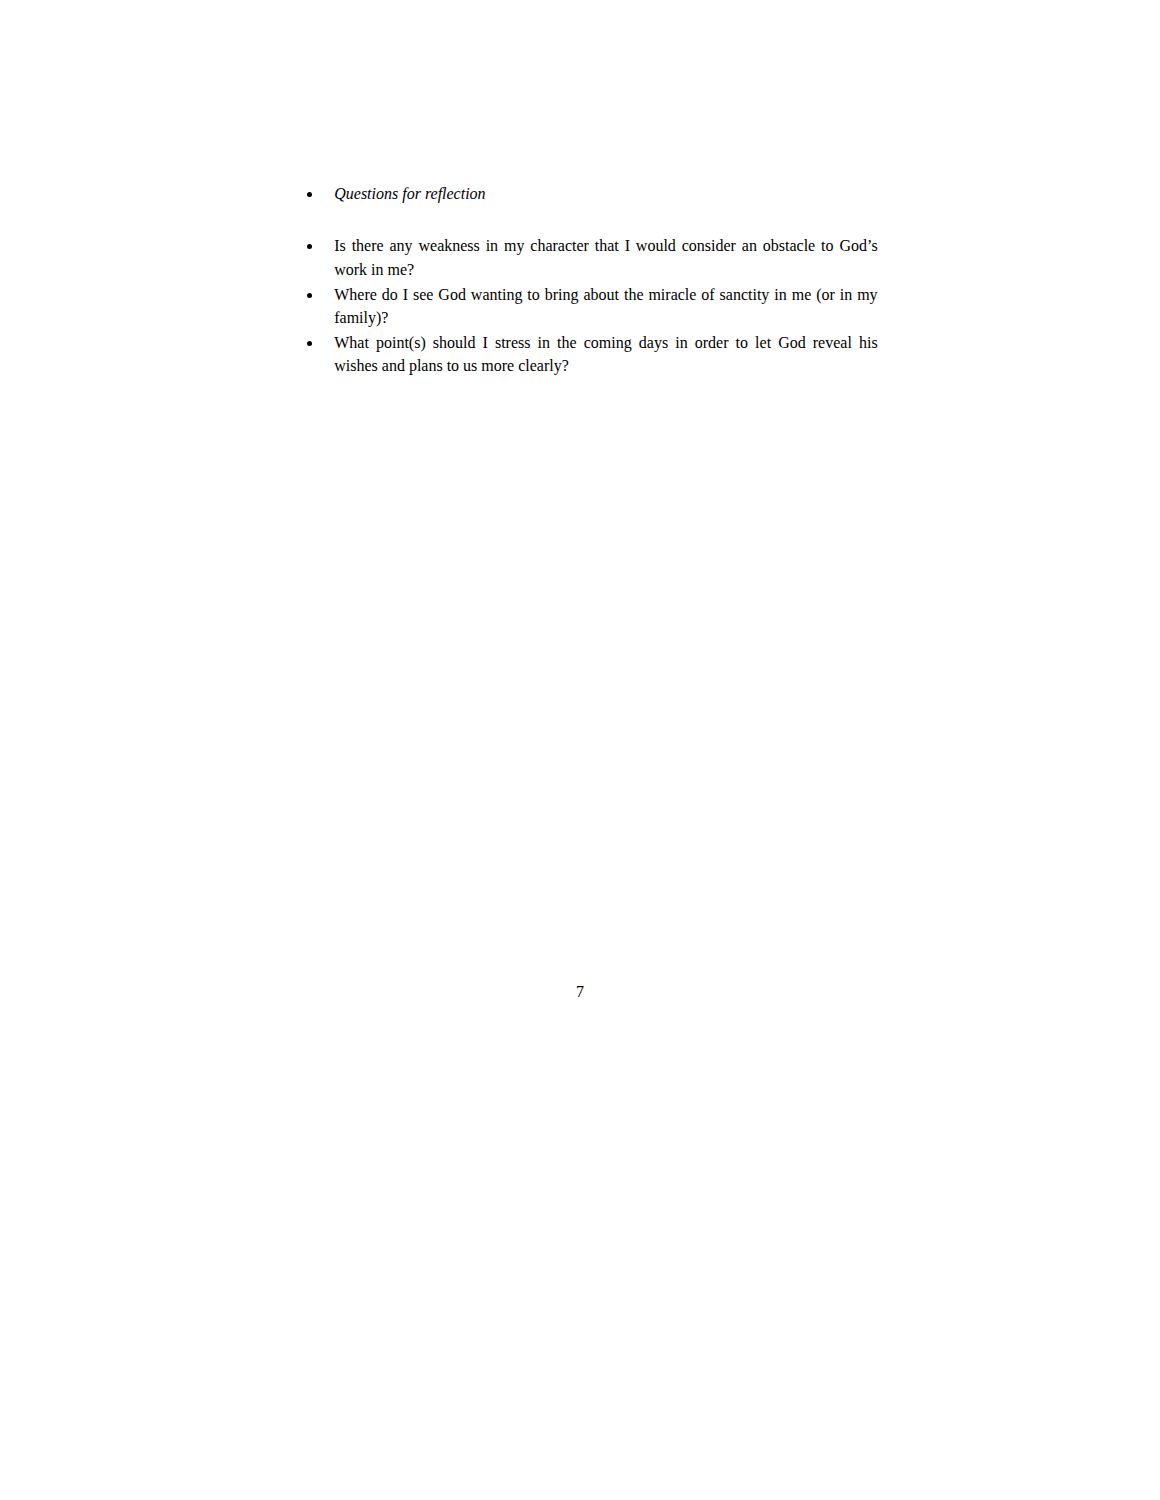Questions for reflection
Is there any weakness in my character that I would consider an obstacle to God’s work in me?
Where do I see God wanting to bring about the miracle of sanctity in me (or in my family)?
What point(s) should I stress in the coming days in order to let God reveal his wishes and plans to us more clearly?
7